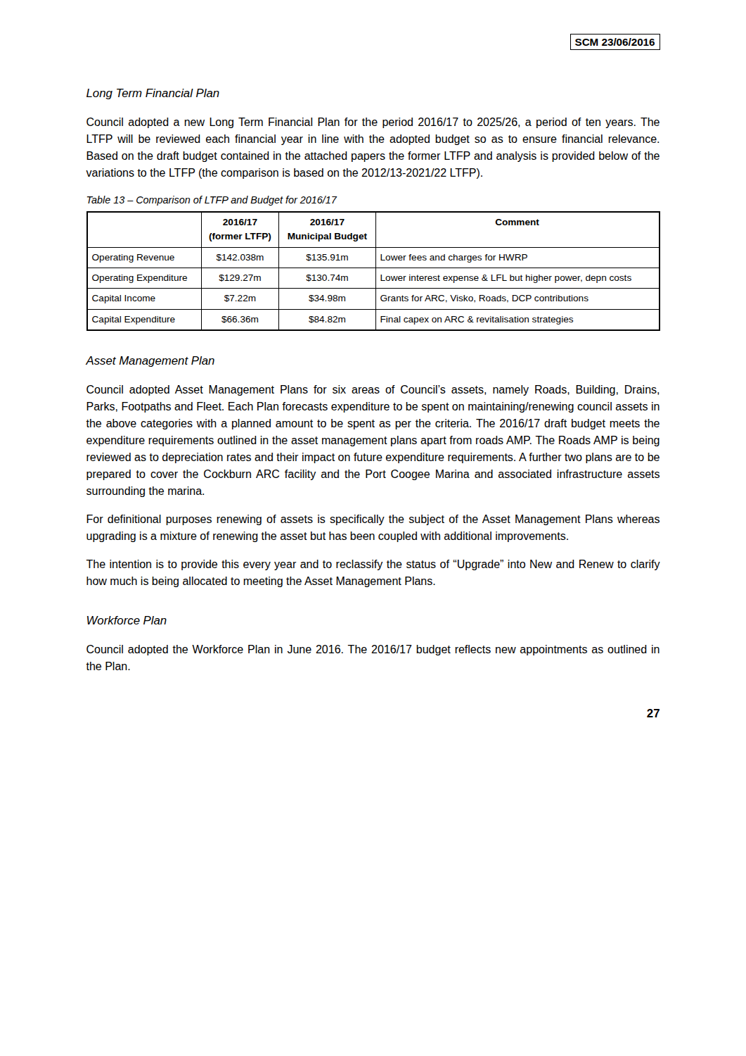SCM 23/06/2016
Long Term Financial Plan
Council adopted a new Long Term Financial Plan for the period 2016/17 to 2025/26, a period of ten years. The LTFP will be reviewed each financial year in line with the adopted budget so as to ensure financial relevance. Based on the draft budget contained in the attached papers the former LTFP and analysis is provided below of the variations to the LTFP (the comparison is based on the 2012/13-2021/22 LTFP).
Table 13 – Comparison of LTFP and Budget for 2016/17
| | 2016/17 (former LTFP) | 2016/17 Municipal Budget | Comment |
| --- | --- | --- | --- |
| Operating Revenue | $142.038m | $135.91m | Lower fees and charges for HWRP |
| Operating Expenditure | $129.27m | $130.74m | Lower interest expense & LFL but higher power, depn costs |
| Capital Income | $7.22m | $34.98m | Grants for ARC, Visko, Roads, DCP contributions |
| Capital Expenditure | $66.36m | $84.82m | Final capex on ARC & revitalisation strategies |
Asset Management Plan
Council adopted Asset Management Plans for six areas of Council’s assets, namely Roads, Building, Drains, Parks, Footpaths and Fleet. Each Plan forecasts expenditure to be spent on maintaining/renewing council assets in the above categories with a planned amount to be spent as per the criteria. The 2016/17 draft budget meets the expenditure requirements outlined in the asset management plans apart from roads AMP. The Roads AMP is being reviewed as to depreciation rates and their impact on future expenditure requirements. A further two plans are to be prepared to cover the Cockburn ARC facility and the Port Coogee Marina and associated infrastructure assets surrounding the marina.
For definitional purposes renewing of assets is specifically the subject of the Asset Management Plans whereas upgrading is a mixture of renewing the asset but has been coupled with additional improvements.
The intention is to provide this every year and to reclassify the status of “Upgrade” into New and Renew to clarify how much is being allocated to meeting the Asset Management Plans.
Workforce Plan
Council adopted the Workforce Plan in June 2016. The 2016/17 budget reflects new appointments as outlined in the Plan.
27